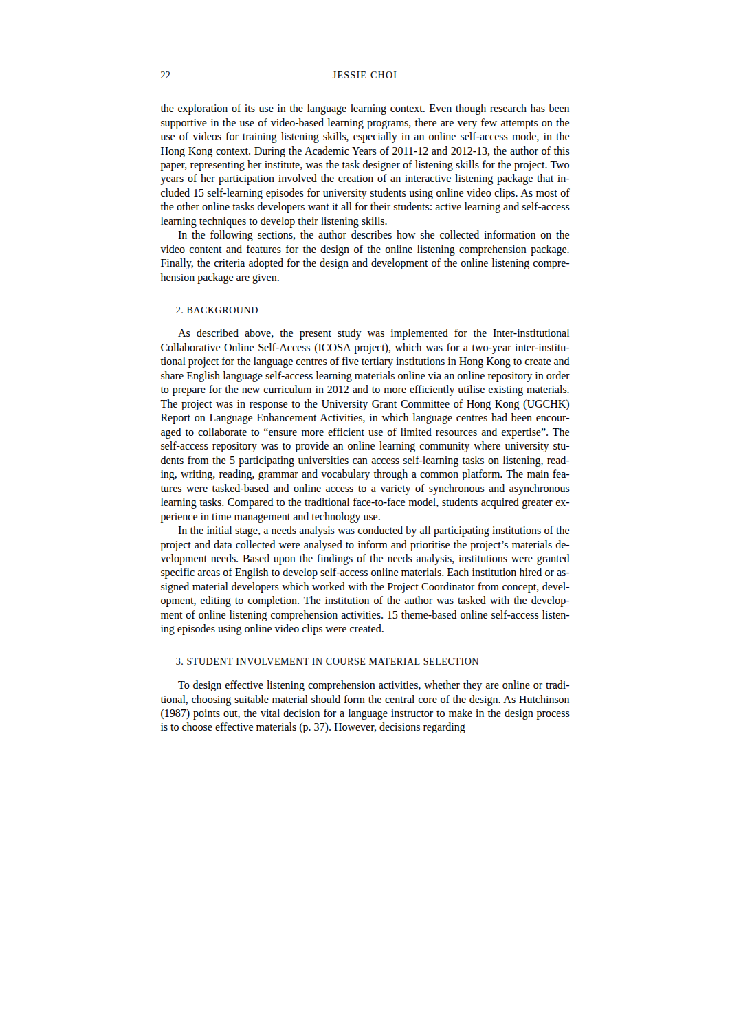22 JESSIE CHOI
the exploration of its use in the language learning context. Even though research has been supportive in the use of video-based learning programs, there are very few attempts on the use of videos for training listening skills, especially in an online self-access mode, in the Hong Kong context. During the Academic Years of 2011-12 and 2012-13, the author of this paper, representing her institute, was the task designer of listening skills for the project. Two years of her participation involved the creation of an interactive listening package that included 15 self-learning episodes for university students using online video clips. As most of the other online tasks developers want it all for their students: active learning and self-access learning techniques to develop their listening skills.
In the following sections, the author describes how she collected information on the video content and features for the design of the online listening comprehension package. Finally, the criteria adopted for the design and development of the online listening comprehension package are given.
2. BACKGROUND
As described above, the present study was implemented for the Inter-institutional Collaborative Online Self-Access (ICOSA project), which was for a two-year inter-institutional project for the language centres of five tertiary institutions in Hong Kong to create and share English language self-access learning materials online via an online repository in order to prepare for the new curriculum in 2012 and to more efficiently utilise existing materials. The project was in response to the University Grant Committee of Hong Kong (UGCHK) Report on Language Enhancement Activities, in which language centres had been encouraged to collaborate to “ensure more efficient use of limited resources and expertise”. The self-access repository was to provide an online learning community where university students from the 5 participating universities can access self-learning tasks on listening, reading, writing, reading, grammar and vocabulary through a common platform. The main features were tasked-based and online access to a variety of synchronous and asynchronous learning tasks. Compared to the traditional face-to-face model, students acquired greater experience in time management and technology use.
In the initial stage, a needs analysis was conducted by all participating institutions of the project and data collected were analysed to inform and prioritise the project’s materials development needs. Based upon the findings of the needs analysis, institutions were granted specific areas of English to develop self-access online materials. Each institution hired or assigned material developers which worked with the Project Coordinator from concept, development, editing to completion. The institution of the author was tasked with the development of online listening comprehension activities. 15 theme-based online self-access listening episodes using online video clips were created.
3. STUDENT INVOLVEMENT IN COURSE MATERIAL SELECTION
To design effective listening comprehension activities, whether they are online or traditional, choosing suitable material should form the central core of the design. As Hutchinson (1987) points out, the vital decision for a language instructor to make in the design process is to choose effective materials (p. 37). However, decisions regarding